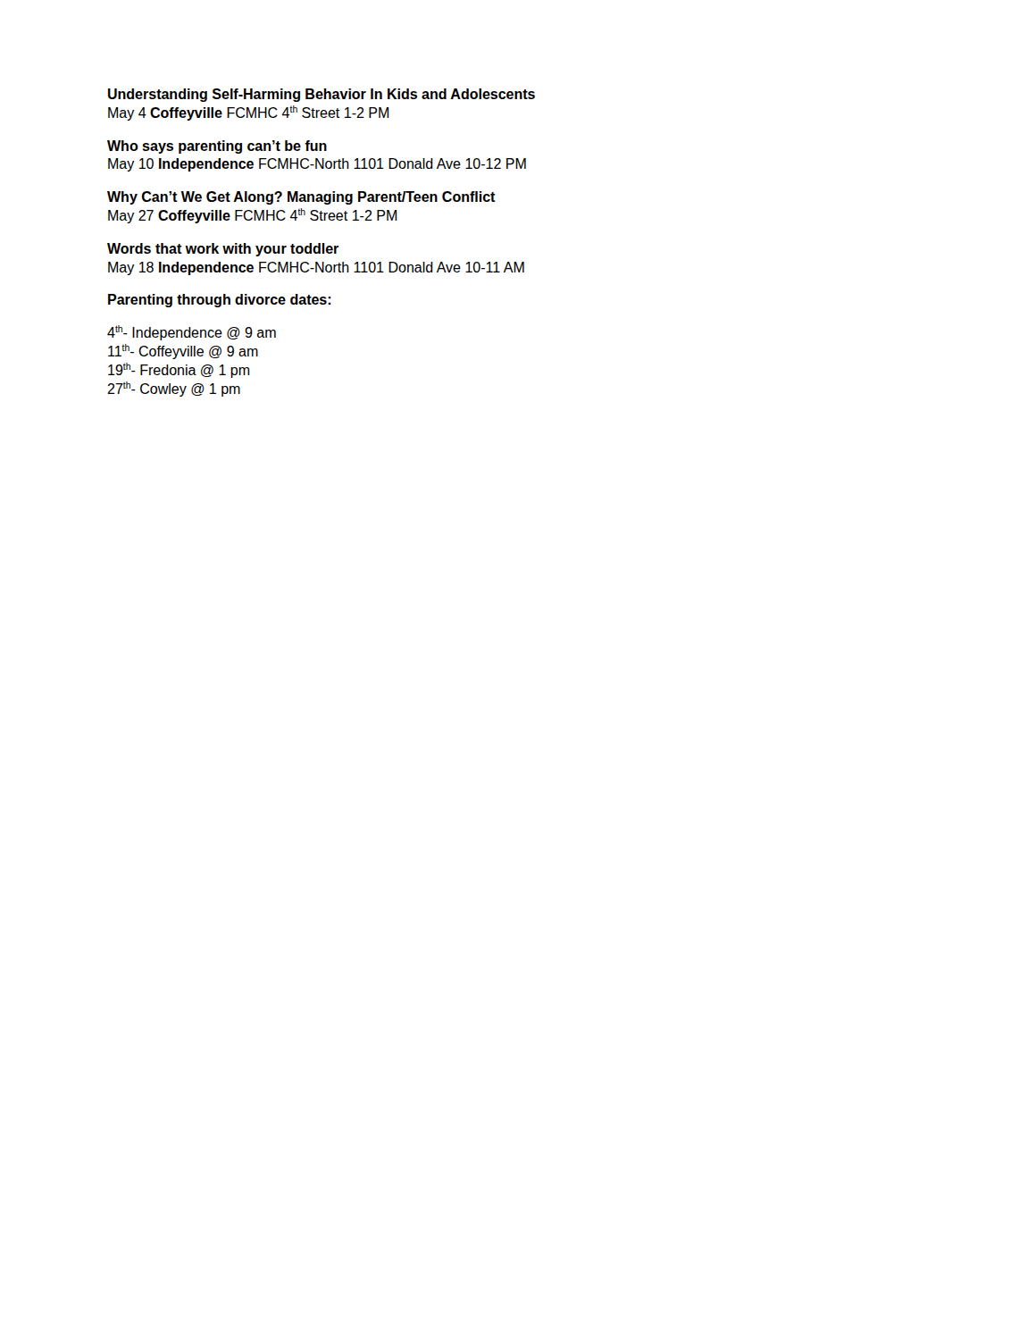Understanding Self-Harming Behavior In Kids and Adolescents
May 4 Coffeyville FCMHC 4th Street 1-2 PM
Who says parenting can’t be fun
May 10 Independence FCMHC-North 1101 Donald Ave 10-12 PM
Why Can’t We Get Along? Managing Parent/Teen Conflict
May 27 Coffeyville FCMHC 4th Street 1-2 PM
Words that work with your toddler
May 18 Independence FCMHC-North 1101 Donald Ave 10-11 AM
Parenting through divorce dates:
4th- Independence @ 9 am
11th- Coffeyville @ 9 am
19th- Fredonia @ 1 pm
27th- Cowley @ 1 pm